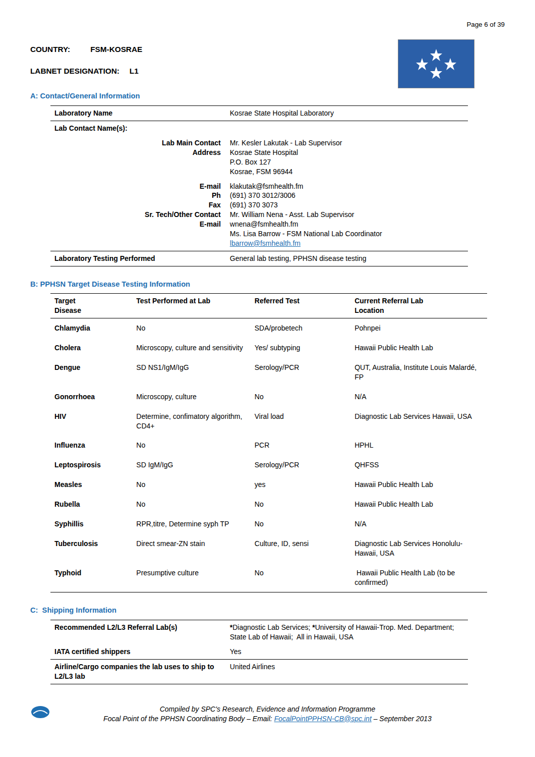Page 6 of 39
COUNTRY: FSM-KOSRAE
LABNET DESIGNATION: L1
A: Contact/General Information
| Laboratory Name | Kosrae State Hospital Laboratory |
| Lab Contact Name(s): | |
| Lab Main Contact Address | Mr. Kesler Lakutak - Lab Supervisor Kosrae State Hospital P.O. Box 127 Kosrae, FSM 96944 |
| E-mail Ph Fax Sr. Tech/Other Contact E-mail | klakutak@fsmhealth.fm (691) 370 3012/3006 (691) 370 3073 Mr. William Nena - Asst. Lab Supervisor wnena@fsmhealth.fm Ms. Lisa Barrow - FSM National Lab Coordinator lbarrow@fsmhealth.fm |
| Laboratory Testing Performed | General lab testing, PPHSN disease testing |
B: PPHSN Target Disease Testing Information
| Target Disease | Test Performed at Lab | Referred Test | Current Referral Lab Location |
| --- | --- | --- | --- |
| Chlamydia | No | SDA/probetech | Pohnpei |
| Cholera | Microscopy, culture and sensitivity | Yes/ subtyping | Hawaii Public Health Lab |
| Dengue | SD NS1/IgM/IgG | Serology/PCR | QUT, Australia, Institute Louis Malardé, FP |
| Gonorrhoea | Microscopy, culture | No | N/A |
| HIV | Determine, confimatory algorithm, CD4+ | Viral load | Diagnostic Lab Services Hawaii, USA |
| Influenza | No | PCR | HPHL |
| Leptospirosis | SD IgM/IgG | Serology/PCR | QHFSS |
| Measles | No | yes | Hawaii Public Health Lab |
| Rubella | No | No | Hawaii Public Health Lab |
| Syphillis | RPR,titre, Determine syph TP | No | N/A |
| Tuberculosis | Direct smear-ZN stain | Culture, ID, sensi | Diagnostic Lab Services Honolulu-Hawaii, USA |
| Typhoid | Presumptive culture | No | Hawaii Public Health Lab (to be confirmed) |
C: Shipping Information
| Recommended L2/L3 Referral Lab(s) | * Diagnostic Lab Services; * University of Hawaii-Trop. Med. Department; State Lab of Hawaii; All in Hawaii, USA |
| IATA certified shippers | Yes |
| Airline/Cargo companies the lab uses to ship to L2/L3 lab | United Airlines |
Compiled by SPC's Research, Evidence and Information Programme
Focal Point of the PPHSN Coordinating Body – Email: FocalPointPPHSN-CB@spc.int – September 2013